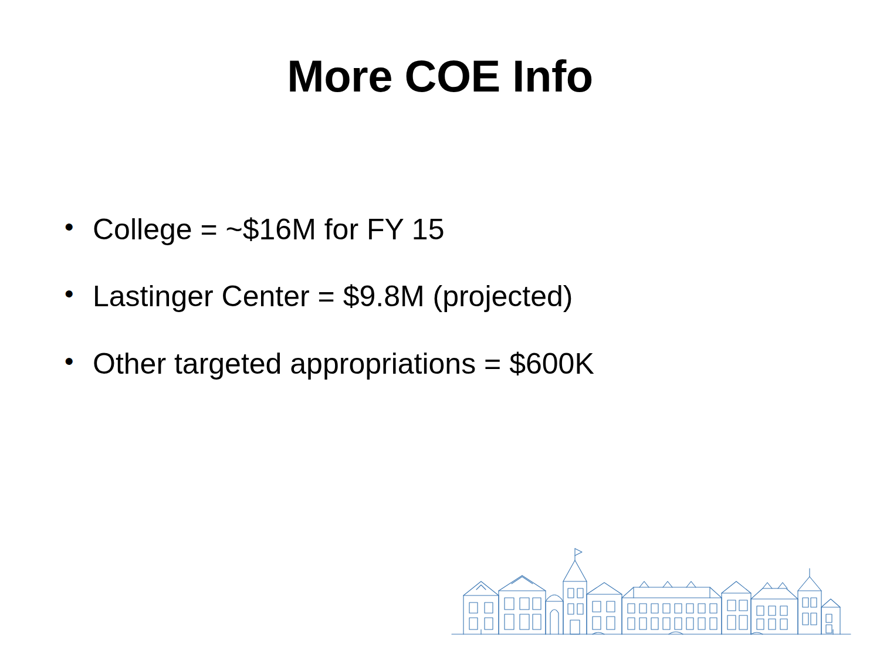More COE Info
College = ~$16M for FY 15
Lastinger Center = $9.8M (projected)
Other targeted appropriations = $600K